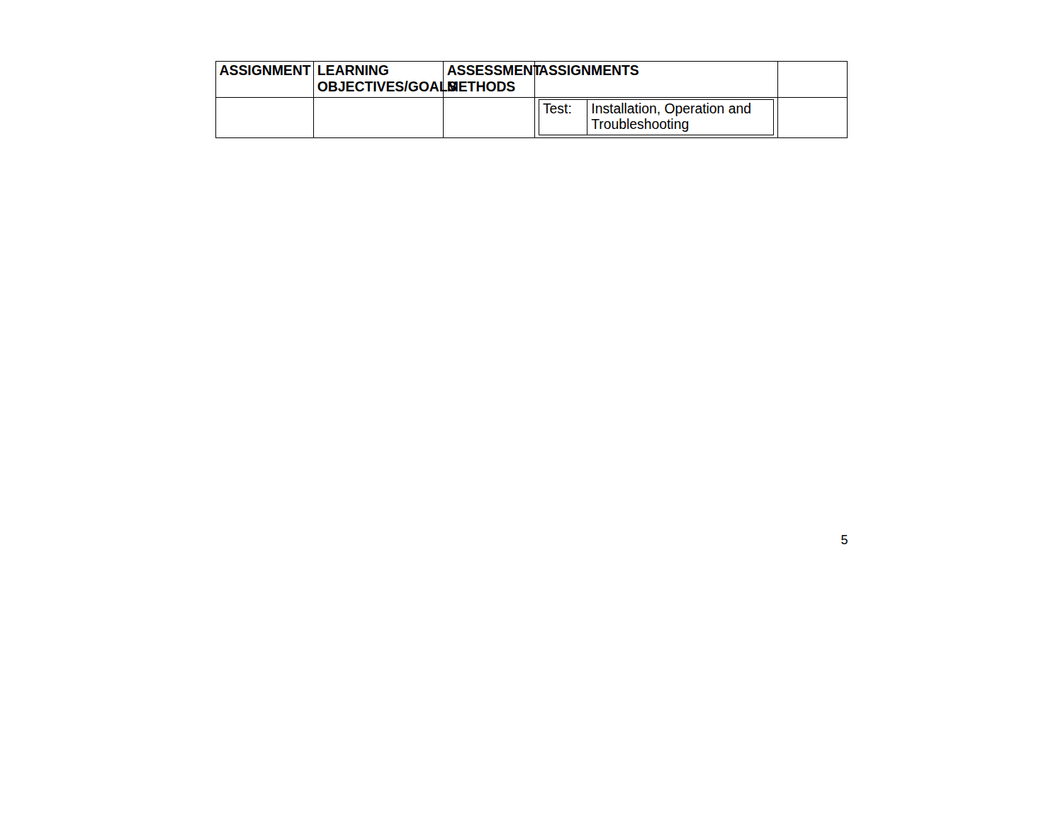| ASSIGNMENT | LEARNING OBJECTIVES/GOALS | ASSESSMENT METHODS | ASSIGNMENTS | |
| --- | --- | --- | --- | --- |
| | | | / Test: / Installation, Operation and Troubleshooting / | |
5